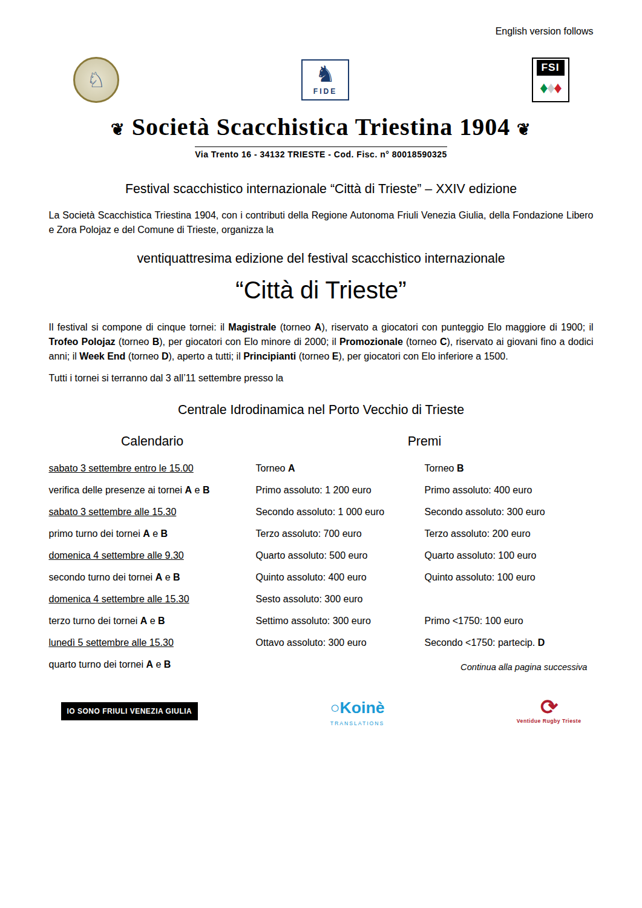English version follows
♘
♞
FIDE
FSI
♦♦♦
❦ Società Scacchistica Triestina 1904 ❦
Via Trento 16 - 34132 TRIESTE - Cod. Fisc. n° 80018590325
Festival scacchistico internazionale “Città di Trieste” – XXIV edizione
La Società Scacchistica Triestina 1904, con i contributi della Regione Autonoma Friuli Venezia Giulia, della Fondazione Libero e Zora Polojaz e del Comune di Trieste, organizza la
ventiquattresima edizione del festival scacchistico internazionale
“Città di Trieste”
Il festival si compone di cinque tornei: il Magistrale (torneo A), riservato a giocatori con punteggio Elo maggiore di 1900; il Trofeo Polojaz (torneo B), per giocatori con Elo minore di 2000; il Promozionale (torneo C), riservato ai giovani fino a dodici anni; il Week End (torneo D), aperto a tutti; il Principianti (torneo E), per giocatori con Elo inferiore a 1500.
Tutti i tornei si terranno dal 3 all’11 settembre presso la
Centrale Idrodinamica nel Porto Vecchio di Trieste
Calendario
Premi
| sabato 3 settembre entro le 15.00 | Torneo A | Torneo B |
| verifica delle presenze ai tornei A e B | Primo assoluto: 1 200 euro | Primo assoluto: 400 euro |
| sabato 3 settembre alle 15.30 | Secondo assoluto: 1 000 euro | Secondo assoluto: 300 euro |
| primo turno dei tornei A e B | Terzo assoluto: 700 euro | Terzo assoluto: 200 euro |
| domenica 4 settembre alle 9.30 | Quarto assoluto: 500 euro | Quarto assoluto: 100 euro |
| secondo turno dei tornei A e B | Quinto assoluto: 400 euro | Quinto assoluto: 100 euro |
| domenica 4 settembre alle 15.30 | Sesto assoluto: 300 euro | |
| terzo turno dei tornei A e B | Settimo assoluto: 300 euro | Primo <1750: 100 euro |
| lunedì 5 settembre alle 15.30 | Ottavo assoluto: 300 euro | Secondo <1750: partecip. D |
| quarto turno dei tornei A e B | Continua alla pagina successiva |
IO SONO FRIULI VENEZIA GIULIA
○Koinè
TRANSLATIONS
⟳
Ventidue Rugby Trieste